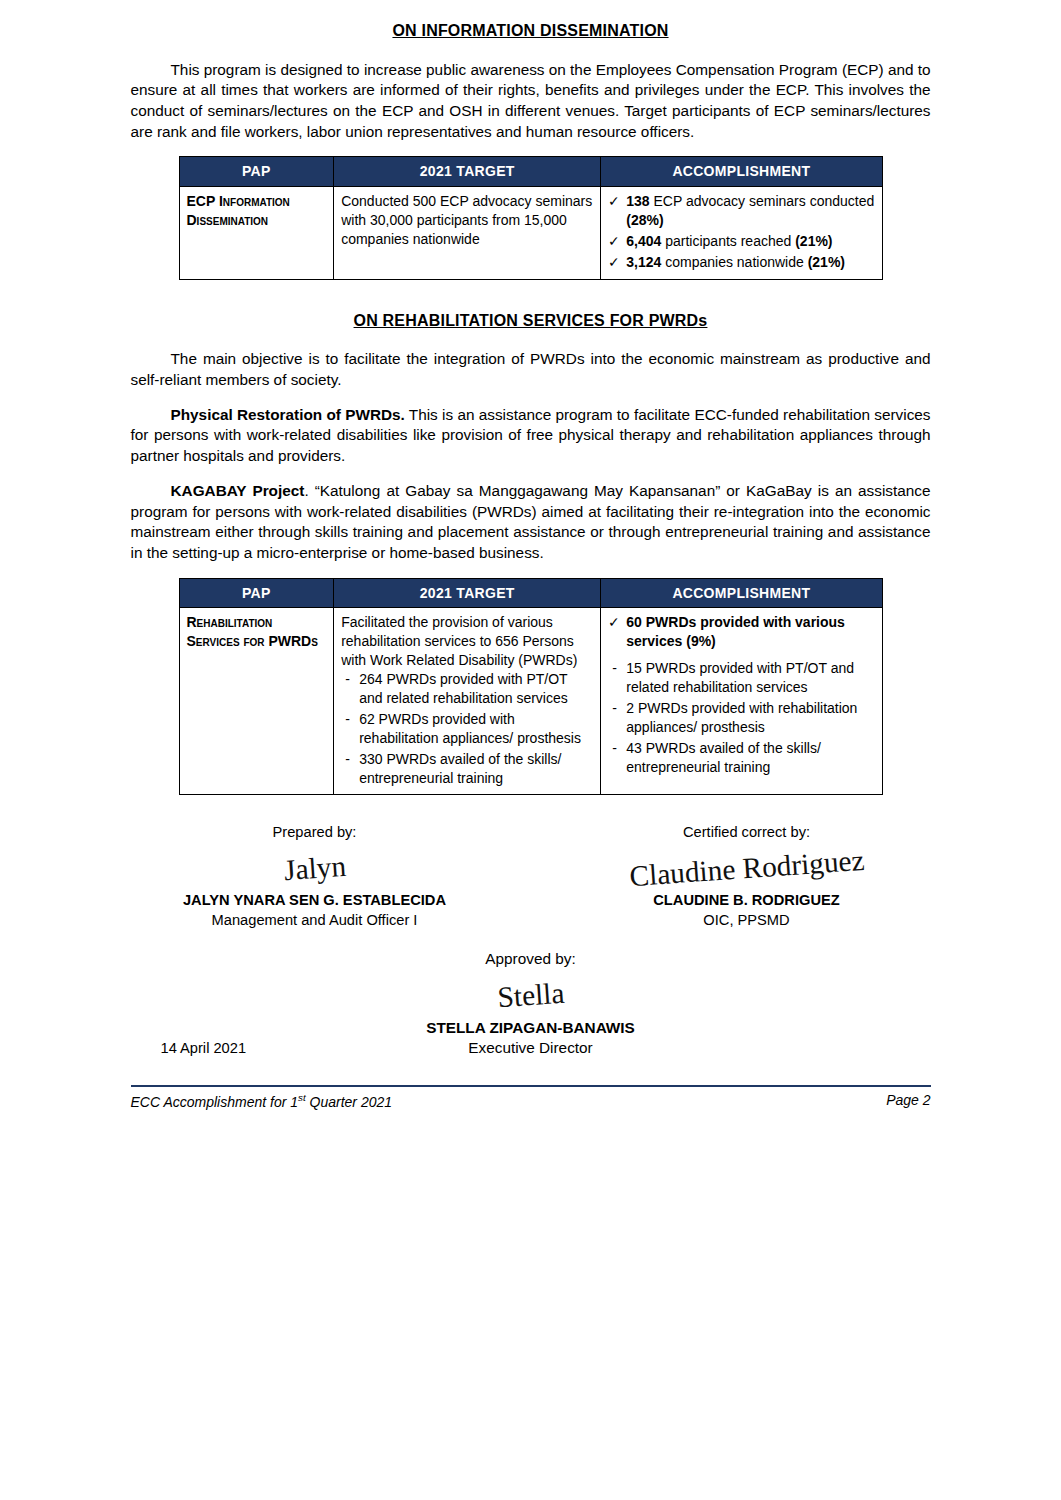ON INFORMATION DISSEMINATION
This program is designed to increase public awareness on the Employees Compensation Program (ECP) and to ensure at all times that workers are informed of their rights, benefits and privileges under the ECP. This involves the conduct of seminars/lectures on the ECP and OSH in different venues. Target participants of ECP seminars/lectures are rank and file workers, labor union representatives and human resource officers.
| PAP | 2021 TARGET | ACCOMPLISHMENT |
| --- | --- | --- |
| ECP Information Dissemination | Conducted 500 ECP advocacy seminars with 30,000 participants from 15,000 companies nationwide | 138 ECP advocacy seminars conducted (28%) 6,404 participants reached (21%) 3,124 companies nationwide (21%) |
ON REHABILITATION SERVICES FOR PWRDs
The main objective is to facilitate the integration of PWRDs into the economic mainstream as productive and self-reliant members of society.
Physical Restoration of PWRDs. This is an assistance program to facilitate ECC-funded rehabilitation services for persons with work-related disabilities like provision of free physical therapy and rehabilitation appliances through partner hospitals and providers.
KAGABAY Project. “Katulong at Gabay sa Manggagawang May Kapansanan” or KaGaBay is an assistance program for persons with work-related disabilities (PWRDs) aimed at facilitating their re-integration into the economic mainstream either through skills training and placement assistance or through entrepreneurial training and assistance in the setting-up a micro-enterprise or home-based business.
| PAP | 2021 TARGET | ACCOMPLISHMENT |
| --- | --- | --- |
| Rehabilitation Services for PWRDs | Facilitated the provision of various rehabilitation services to 656 Persons with Work Related Disability (PWRDs) 264 PWRDs provided with PT/OT and related rehabilitation services 62 PWRDs provided with rehabilitation appliances/ prosthesis 330 PWRDs availed of the skills/ entrepreneurial training | 60 PWRDs provided with various services (9%) 15 PWRDs provided with PT/OT and related rehabilitation services 2 PWRDs provided with rehabilitation appliances/ prosthesis 43 PWRDs availed of the skills/ entrepreneurial training |
Prepared by:
Jalyn
JALYN YNARA SEN G. ESTABLECIDA
Management and Audit Officer I
Certified correct by:
Claudine Rodriguez
CLAUDINE B. RODRIGUEZ
OIC, PPSMD
Approved by:
Stella
STELLA ZIPAGAN-BANAWIS
Executive Director
14 April 2021
ECC Accomplishment for 1st Quarter 2021 Page 2